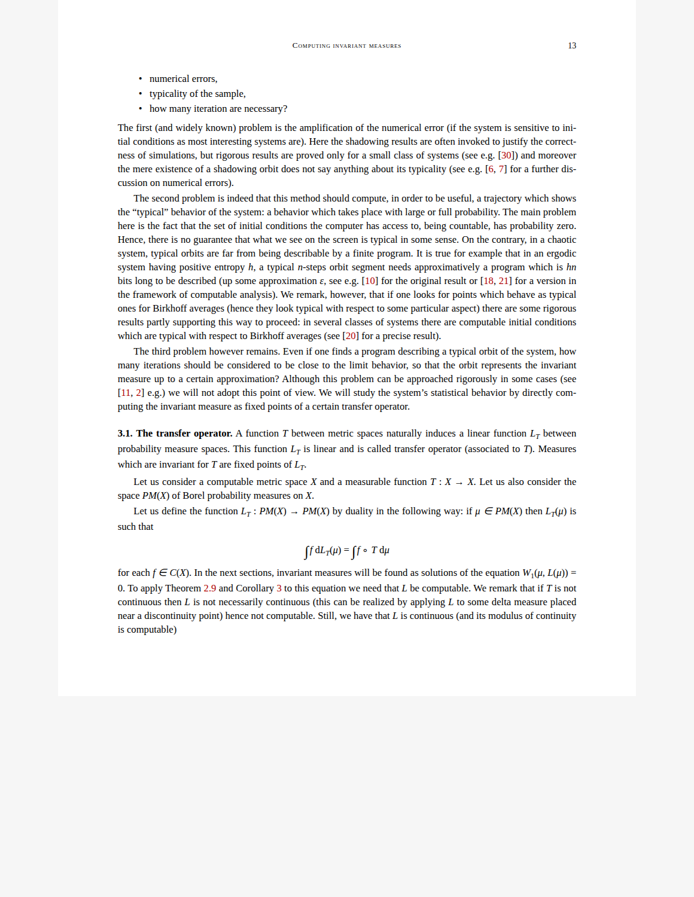Computing invariant measures 13
numerical errors,
typicality of the sample,
how many iteration are necessary?
The first (and widely known) problem is the amplification of the numerical error (if the system is sensitive to initial conditions as most interesting systems are). Here the shadowing results are often invoked to justify the correctness of simulations, but rigorous results are proved only for a small class of systems (see e.g. [30]) and moreover the mere existence of a shadowing orbit does not say anything about its typicality (see e.g. [6, 7] for a further discussion on numerical errors).
The second problem is indeed that this method should compute, in order to be useful, a trajectory which shows the “typical” behavior of the system: a behavior which takes place with large or full probability. The main problem here is the fact that the set of initial conditions the computer has access to, being countable, has probability zero. Hence, there is no guarantee that what we see on the screen is typical in some sense. On the contrary, in a chaotic system, typical orbits are far from being describable by a finite program. It is true for example that in an ergodic system having positive entropy h, a typical n-steps orbit segment needs approximatively a program which is hn bits long to be described (up some approximation ε, see e.g. [10] for the original result or [18, 21] for a version in the framework of computable analysis). We remark, however, that if one looks for points which behave as typical ones for Birkhoff averages (hence they look typical with respect to some particular aspect) there are some rigorous results partly supporting this way to proceed: in several classes of systems there are computable initial conditions which are typical with respect to Birkhoff averages (see [20] for a precise result).
The third problem however remains. Even if one finds a program describing a typical orbit of the system, how many iterations should be considered to be close to the limit behavior, so that the orbit represents the invariant measure up to a certain approximation? Although this problem can be approached rigorously in some cases (see [11, 2] e.g.) we will not adopt this point of view. We will study the system’s statistical behavior by directly computing the invariant measure as fixed points of a certain transfer operator.
3.1. The transfer operator. A function T between metric spaces naturally induces a linear function LT between probability measure spaces. This function LT is linear and is called transfer operator (associated to T). Measures which are invariant for T are fixed points of LT.
Let us consider a computable metric space X and a measurable function T : X → X. Let us also consider the space PM(X) of Borel probability measures on X.
Let us define the function LT : PM(X) → PM(X) by duality in the following way: if μ ∈ PM(X) then LT(μ) is such that
∫f dLT(μ) = ∫f ∘ T dμ
for each f ∈ C(X). In the next sections, invariant measures will be found as solutions of the equation W1(μ, L(μ)) = 0. To apply Theorem 2.9 and Corollary 3 to this equation we need that L be computable. We remark that if T is not continuous then L is not necessarily continuous (this can be realized by applying L to some delta measure placed near a discontinuity point) hence not computable. Still, we have that L is continuous (and its modulus of continuity is computable)